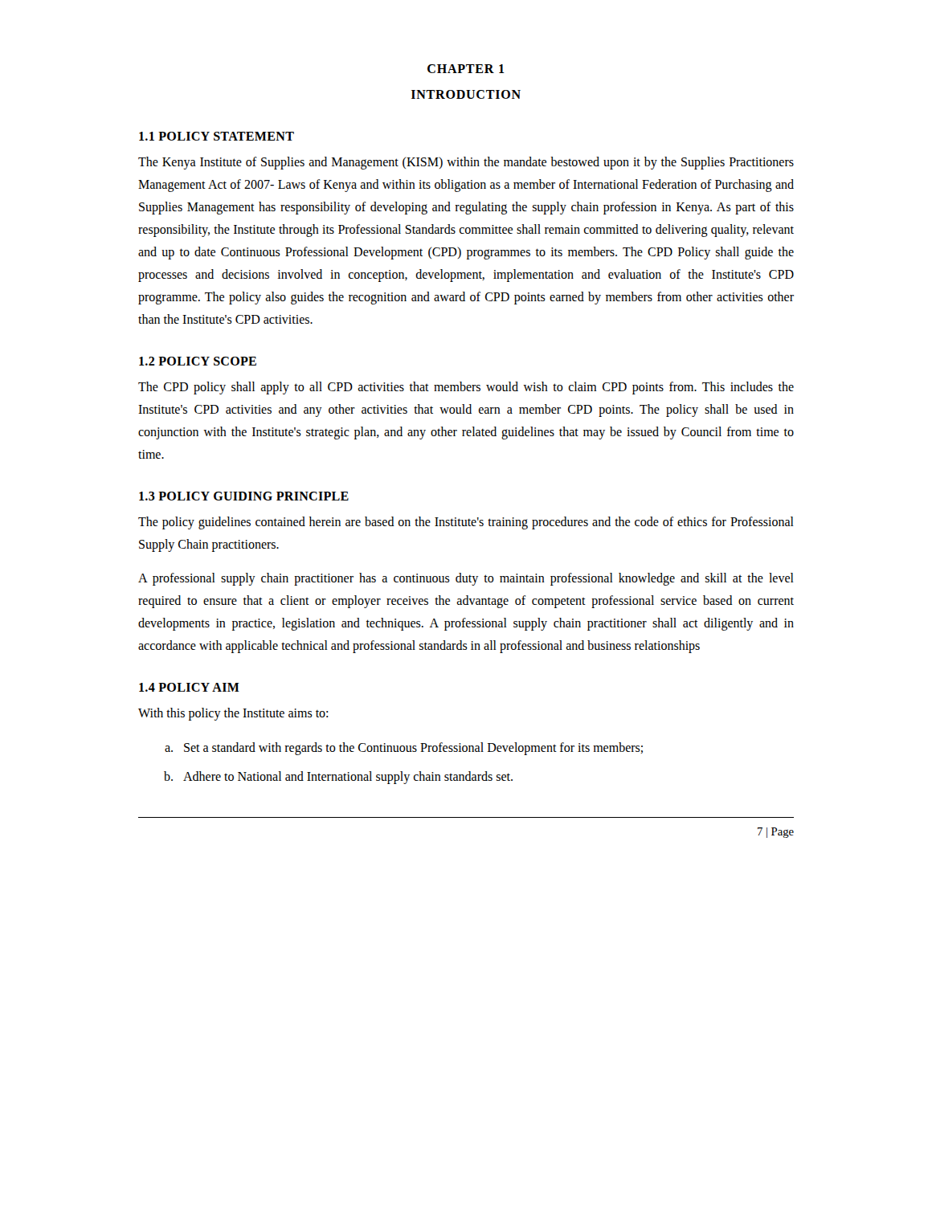CHAPTER 1
INTRODUCTION
1.1 POLICY STATEMENT
The Kenya Institute of Supplies and Management (KISM) within the mandate bestowed upon it by the Supplies Practitioners Management Act of 2007- Laws of Kenya and within its obligation as a member of International Federation of Purchasing and Supplies Management has responsibility of developing and regulating the supply chain profession in Kenya. As part of this responsibility, the Institute through its Professional Standards committee shall remain committed to delivering quality, relevant and up to date Continuous Professional Development (CPD) programmes to its members. The CPD Policy shall guide the processes and decisions involved in conception, development, implementation and evaluation of the Institute's CPD programme. The policy also guides the recognition and award of CPD points earned by members from other activities other than the Institute's CPD activities.
1.2 POLICY SCOPE
The CPD policy shall apply to all CPD activities that members would wish to claim CPD points from. This includes the Institute's CPD activities and any other activities that would earn a member CPD points. The policy shall be used in conjunction with the Institute's strategic plan, and any other related guidelines that may be issued by Council from time to time.
1.3 POLICY GUIDING PRINCIPLE
The policy guidelines contained herein are based on the Institute's training procedures and the code of ethics for Professional Supply Chain practitioners.
A professional supply chain practitioner has a continuous duty to maintain professional knowledge and skill at the level required to ensure that a client or employer receives the advantage of competent professional service based on current developments in practice, legislation and techniques. A professional supply chain practitioner shall act diligently and in accordance with applicable technical and professional standards in all professional and business relationships
1.4 POLICY AIM
With this policy the Institute aims to:
Set a standard with regards to the Continuous Professional Development for its members;
Adhere to National and International supply chain standards set.
7 | Page